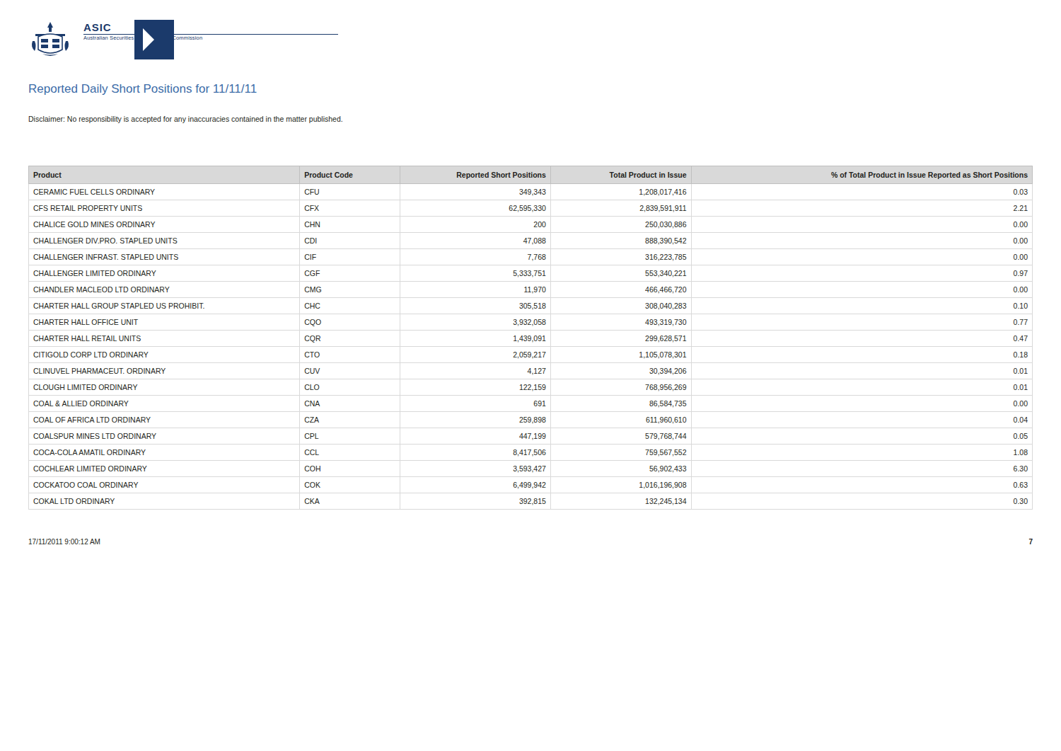ASIC
Australian Securities & Investments Commission
Reported Daily Short Positions for 11/11/11
Disclaimer: No responsibility is accepted for any inaccuracies contained in the matter published.
| Product | Product Code | Reported Short Positions | Total Product in Issue | % of Total Product in Issue Reported as Short Positions |
| --- | --- | --- | --- | --- |
| CERAMIC FUEL CELLS ORDINARY | CFU | 349,343 | 1,208,017,416 | 0.03 |
| CFS RETAIL PROPERTY UNITS | CFX | 62,595,330 | 2,839,591,911 | 2.21 |
| CHALICE GOLD MINES ORDINARY | CHN | 200 | 250,030,886 | 0.00 |
| CHALLENGER DIV.PRO. STAPLED UNITS | CDI | 47,088 | 888,390,542 | 0.00 |
| CHALLENGER INFRAST. STAPLED UNITS | CIF | 7,768 | 316,223,785 | 0.00 |
| CHALLENGER LIMITED ORDINARY | CGF | 5,333,751 | 553,340,221 | 0.97 |
| CHANDLER MACLEOD LTD ORDINARY | CMG | 11,970 | 466,466,720 | 0.00 |
| CHARTER HALL GROUP STAPLED US PROHIBIT. | CHC | 305,518 | 308,040,283 | 0.10 |
| CHARTER HALL OFFICE UNIT | CQO | 3,932,058 | 493,319,730 | 0.77 |
| CHARTER HALL RETAIL UNITS | CQR | 1,439,091 | 299,628,571 | 0.47 |
| CITIGOLD CORP LTD ORDINARY | CTO | 2,059,217 | 1,105,078,301 | 0.18 |
| CLINUVEL PHARMACEUT. ORDINARY | CUV | 4,127 | 30,394,206 | 0.01 |
| CLOUGH LIMITED ORDINARY | CLO | 122,159 | 768,956,269 | 0.01 |
| COAL & ALLIED ORDINARY | CNA | 691 | 86,584,735 | 0.00 |
| COAL OF AFRICA LTD ORDINARY | CZA | 259,898 | 611,960,610 | 0.04 |
| COALSPUR MINES LTD ORDINARY | CPL | 447,199 | 579,768,744 | 0.05 |
| COCA-COLA AMATIL ORDINARY | CCL | 8,417,506 | 759,567,552 | 1.08 |
| COCHLEAR LIMITED ORDINARY | COH | 3,593,427 | 56,902,433 | 6.30 |
| COCKATOO COAL ORDINARY | COK | 6,499,942 | 1,016,196,908 | 0.63 |
| COKAL LTD ORDINARY | CKA | 392,815 | 132,245,134 | 0.30 |
17/11/2011 9:00:12 AM 7